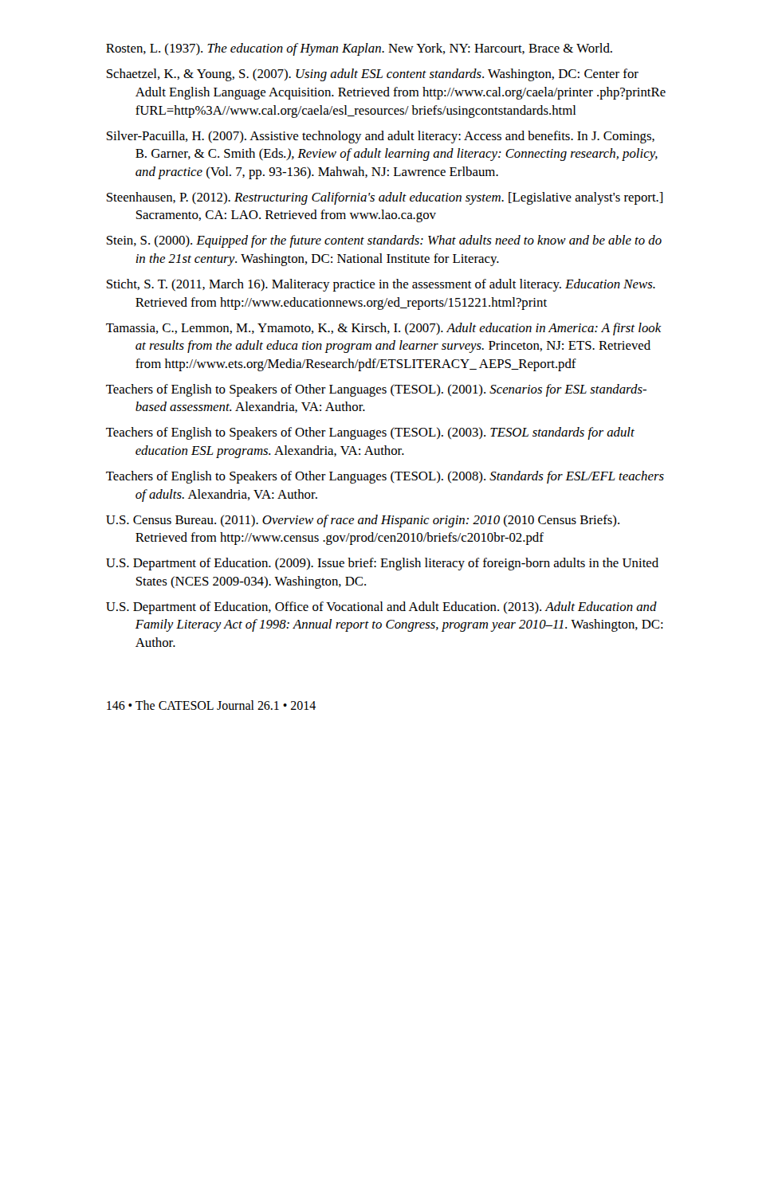Rosten, L. (1937). The education of Hyman Kaplan. New York, NY: Harcourt, Brace & World.
Schaetzel, K., & Young, S. (2007). Using adult ESL content standards. Washington, DC: Center for Adult English Language Acquisition. Retrieved from http://www.cal.org/caela/printer .php?printRefURL=http%3A//www.cal.org/caela/esl_resources/ briefs/usingcontstandards.html
Silver-Pacuilla, H. (2007). Assistive technology and adult literacy: Access and benefits. In J. Comings, B. Garner, & C. Smith (Eds.), Review of adult learning and literacy: Connecting research, policy, and practice (Vol. 7, pp. 93-136). Mahwah, NJ: Lawrence Erlbaum.
Steenhausen, P. (2012). Restructuring California's adult education system. [Legislative analyst's report.] Sacramento, CA: LAO. Retrieved from www.lao.ca.gov
Stein, S. (2000). Equipped for the future content standards: What adults need to know and be able to do in the 21st century. Washington, DC: National Institute for Literacy.
Sticht, S. T. (2011, March 16). Maliteracy practice in the assessment of adult literacy. Education News. Retrieved from http://www.educationnews.org/ed_reports/151221.html?print
Tamassia, C., Lemmon, M., Ymamoto, K., & Kirsch, I. (2007). Adult education in America: A first look at results from the adult educa tion program and learner surveys. Princeton, NJ: ETS. Retrieved from http://www.ets.org/Media/Research/pdf/ETSLITERACY_ AEPS_Report.pdf
Teachers of English to Speakers of Other Languages (TESOL). (2001). Scenarios for ESL standards-based assessment. Alexandria, VA: Author.
Teachers of English to Speakers of Other Languages (TESOL). (2003). TESOL standards for adult education ESL programs. Alexandria, VA: Author.
Teachers of English to Speakers of Other Languages (TESOL). (2008). Standards for ESL/EFL teachers of adults. Alexandria, VA: Author.
U.S. Census Bureau. (2011). Overview of race and Hispanic origin: 2010 (2010 Census Briefs). Retrieved from http://www.census .gov/prod/cen2010/briefs/c2010br-02.pdf
U.S. Department of Education. (2009). Issue brief: English literacy of foreign-born adults in the United States (NCES 2009-034). Washington, DC.
U.S. Department of Education, Office of Vocational and Adult Education. (2013). Adult Education and Family Literacy Act of 1998: Annual report to Congress, program year 2010–11. Washington, DC: Author.
146 • The CATESOL Journal 26.1 • 2014